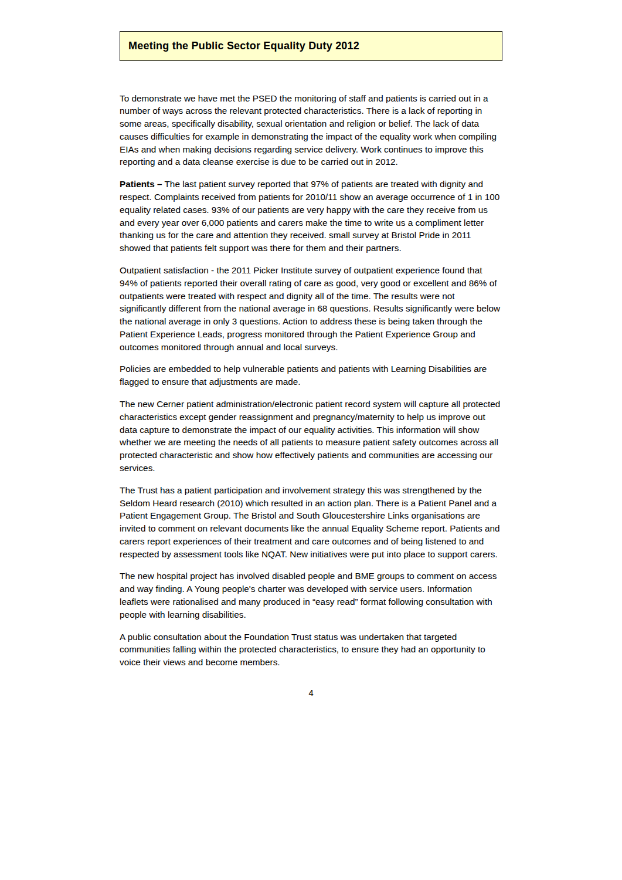Meeting the Public Sector Equality Duty 2012
To demonstrate we have met the PSED the monitoring of staff and patients is carried out in a number of ways across the relevant protected characteristics. There is a lack of reporting in some areas, specifically disability, sexual orientation and religion or belief. The lack of data causes difficulties for example in demonstrating the impact of the equality work when compiling EIAs and when making decisions regarding service delivery. Work continues to improve this reporting and a data cleanse exercise is due to be carried out in 2012.
Patients – The last patient survey reported that 97% of patients are treated with dignity and respect. Complaints received from patients for 2010/11 show an average occurrence of 1 in 100 equality related cases. 93% of our patients are very happy with the care they receive from us and every year over 6,000 patients and carers make the time to write us a compliment letter thanking us for the care and attention they received. small survey at Bristol Pride in 2011 showed that patients felt support was there for them and their partners.
Outpatient satisfaction - the 2011 Picker Institute survey of outpatient experience found that 94% of patients reported their overall rating of care as good, very good or excellent and 86% of outpatients were treated with respect and dignity all of the time. The results were not significantly different from the national average in 68 questions. Results significantly were below the national average in only 3 questions. Action to address these is being taken through the Patient Experience Leads, progress monitored through the Patient Experience Group and outcomes monitored through annual and local surveys.
Policies are embedded to help vulnerable patients and patients with Learning Disabilities are flagged to ensure that adjustments are made.
The new Cerner patient administration/electronic patient record system will capture all protected characteristics except gender reassignment and pregnancy/maternity to help us improve out data capture to demonstrate the impact of our equality activities. This information will show whether we are meeting the needs of all patients to measure patient safety outcomes across all protected characteristic and show how effectively patients and communities are accessing our services.
The Trust has a patient participation and involvement strategy this was strengthened by the Seldom Heard research (2010) which resulted in an action plan. There is a Patient Panel and a Patient Engagement Group. The Bristol and South Gloucestershire Links organisations are invited to comment on relevant documents like the annual Equality Scheme report. Patients and carers report experiences of their treatment and care outcomes and of being listened to and respected by assessment tools like NQAT. New initiatives were put into place to support carers.
The new hospital project has involved disabled people and BME groups to comment on access and way finding. A Young people's charter was developed with service users. Information leaflets were rationalised and many produced in “easy read” format following consultation with people with learning disabilities.
A public consultation about the Foundation Trust status was undertaken that targeted communities falling within the protected characteristics, to ensure they had an opportunity to voice their views and become members.
4